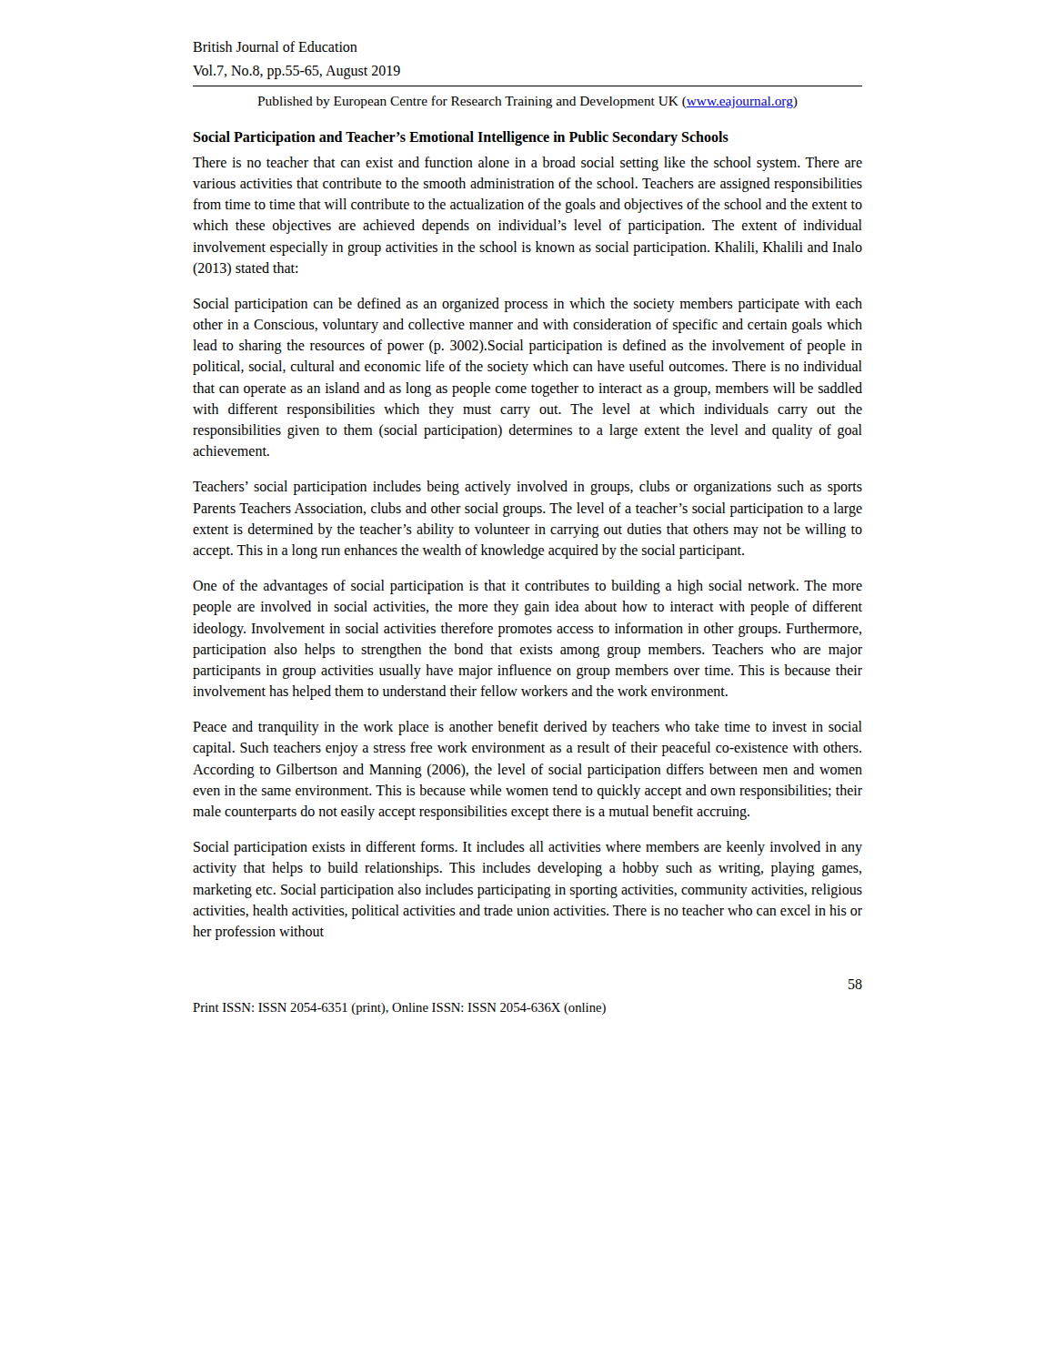British Journal of Education
Vol.7, No.8, pp.55-65, August 2019
Published by European Centre for Research Training and Development UK (www.eajournal.org)
Social Participation and Teacher’s Emotional Intelligence in Public Secondary Schools
There is no teacher that can exist and function alone in a broad social setting like the school system. There are various activities that contribute to the smooth administration of the school. Teachers are assigned responsibilities from time to time that will contribute to the actualization of the goals and objectives of the school and the extent to which these objectives are achieved depends on individual’s level of participation. The extent of individual involvement especially in group activities in the school is known as social participation. Khalili, Khalili and Inalo (2013) stated that:
Social participation can be defined as an organized process in which the society members participate with each other in a Conscious, voluntary and collective manner and with consideration of specific and certain goals which lead to sharing the resources of power (p. 3002).Social participation is defined as the involvement of people in political, social, cultural and economic life of the society which can have useful outcomes. There is no individual that can operate as an island and as long as people come together to interact as a group, members will be saddled with different responsibilities which they must carry out. The level at which individuals carry out the responsibilities given to them (social participation) determines to a large extent the level and quality of goal achievement.
Teachers’ social participation includes being actively involved in groups, clubs or organizations such as sports Parents Teachers Association, clubs and other social groups. The level of a teacher’s social participation to a large extent is determined by the teacher’s ability to volunteer in carrying out duties that others may not be willing to accept. This in a long run enhances the wealth of knowledge acquired by the social participant.
One of the advantages of social participation is that it contributes to building a high social network. The more people are involved in social activities, the more they gain idea about how to interact with people of different ideology. Involvement in social activities therefore promotes access to information in other groups. Furthermore, participation also helps to strengthen the bond that exists among group members. Teachers who are major participants in group activities usually have major influence on group members over time. This is because their involvement has helped them to understand their fellow workers and the work environment.
Peace and tranquility in the work place is another benefit derived by teachers who take time to invest in social capital. Such teachers enjoy a stress free work environment as a result of their peaceful co-existence with others. According to Gilbertson and Manning (2006), the level of social participation differs between men and women even in the same environment. This is because while women tend to quickly accept and own responsibilities; their male counterparts do not easily accept responsibilities except there is a mutual benefit accruing.
Social participation exists in different forms. It includes all activities where members are keenly involved in any activity that helps to build relationships. This includes developing a hobby such as writing, playing games, marketing etc. Social participation also includes participating in sporting activities, community activities, religious activities, health activities, political activities and trade union activities. There is no teacher who can excel in his or her profession without
58
Print ISSN: ISSN 2054-6351 (print), Online ISSN: ISSN 2054-636X (online)